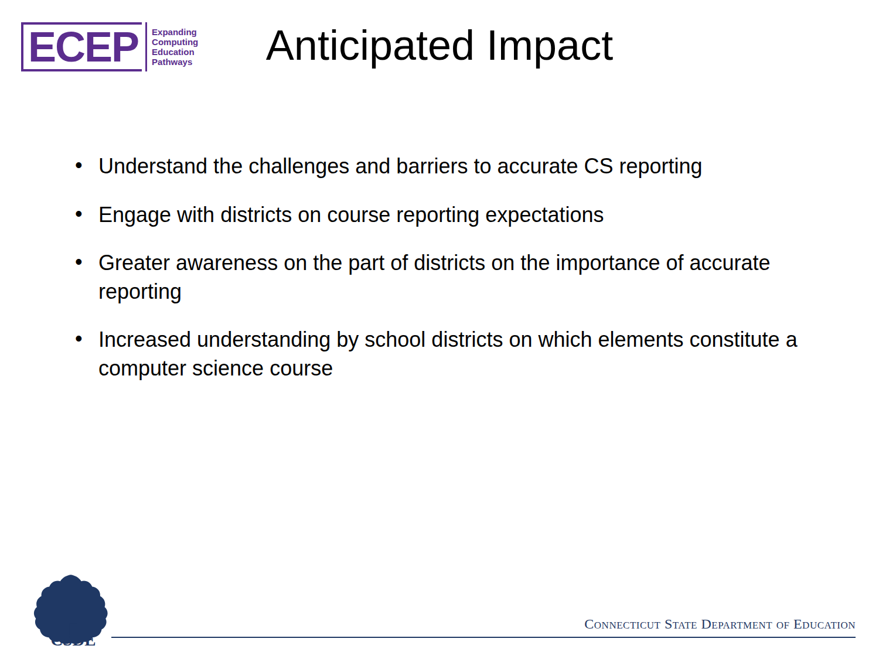ECEP
Expanding Computing Education Pathways
Anticipated Impact
Understand the challenges and barriers to accurate CS reporting
Engage with districts on course reporting expectations
Greater awareness on the part of districts on the importance of accurate reporting
Increased understanding by school districts on which elements constitute a computer science course
CSDE
Connecticut State Department of Education